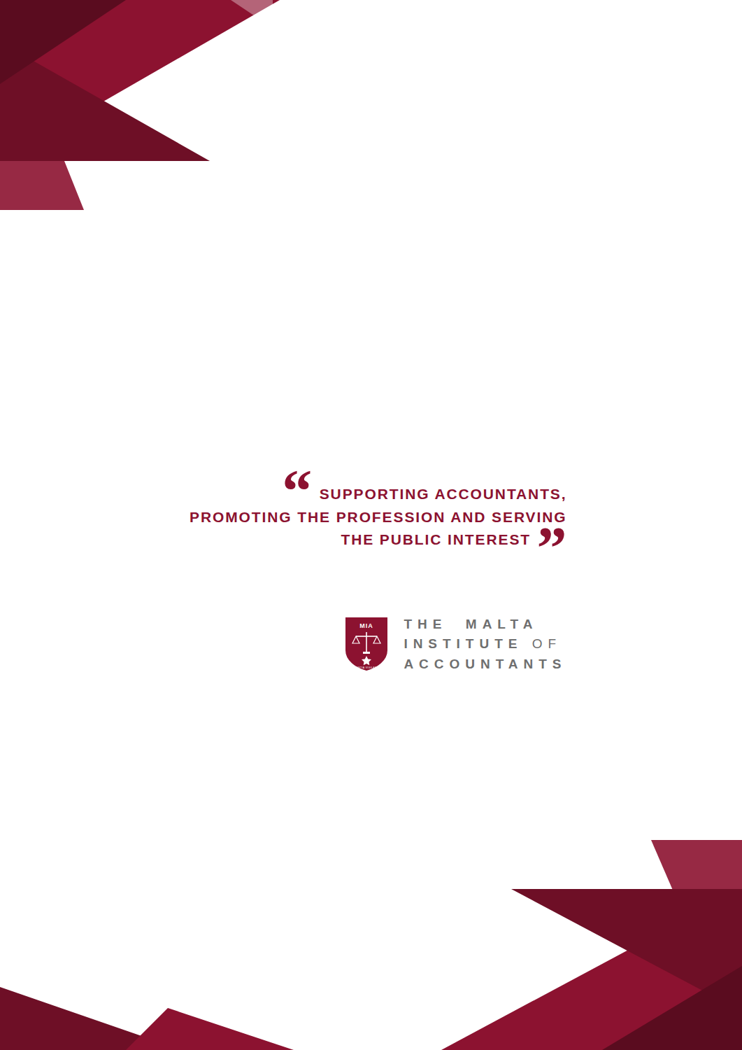“
Supporting accountants, promoting the profession and serving the public interest
”
MIA SCIENTIA VIGILANTIA
The Malta
Institute of
Accountants